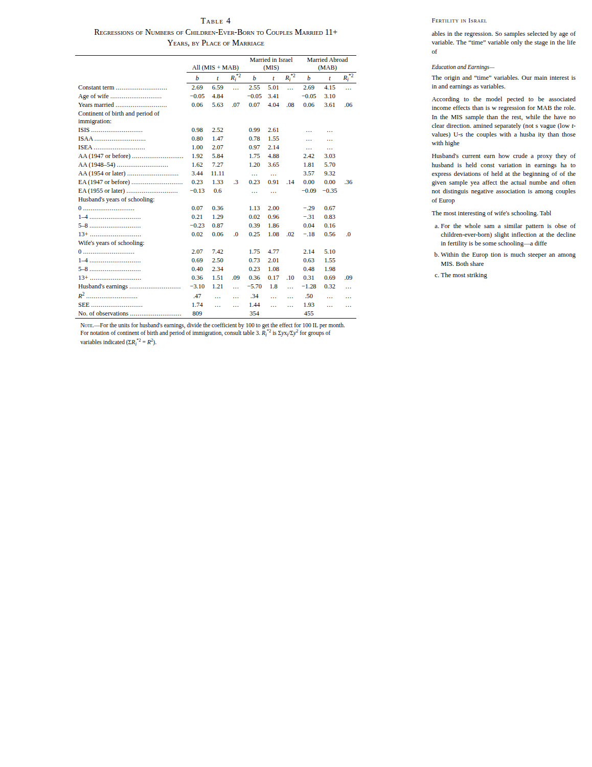Table 4
Regressions of Numbers of Children-Ever-Born to Couples Married 11+
Years, by Place of Marriage
| | All (MIS + MAB) | Married in Israel (MIS) | Married Abroad (MAB) |
| --- | --- | --- | --- |
| b | t | R i *2 | b | t | R i *2 | b | t | R i *2 |
| Constant term | 2.69 | 6.59 | … | 2.55 | 5.01 | … | 2.69 | 4.15 | … |
| Age of wife | −0.05 | 4.84 | .07 | −0.05 | 3.41 | .08 | −0.05 | 3.10 | .06 |
| Years married | 0.06 | 5.63 | 0.07 | 4.04 | 0.06 | 3.61 |
| Continent of birth and period of immigration: | |
| ISIS | 0.98 | 2.52 | .3 | 0.99 | 2.61 | .14 | … | … | .36 |
| ISAA | 0.80 | 1.47 | 0.78 | 1.55 | … | … |
| ISEA | 1.00 | 2.07 | 0.97 | 2.14 | … | … |
| AA (1947 or before) | 1.92 | 5.84 | 1.75 | 4.88 | 2.42 | 3.03 |
| AA (1948–54) | 1.62 | 7.27 | 1.20 | 3.65 | 1.81 | 5.70 |
| AA (1954 or later) | 3.44 | 11.11 | … | … | 3.57 | 9.32 |
| EA (1947 or before) | 0.23 | 1.33 | 0.23 | 0.91 | 0.00 | 0.00 |
| EA (1955 or later) | −0.13 | 0.6 | | … | … | | −0.09 | −0.35 | |
| Husband's years of schooling: | |
| 0 | 0.07 | 0.36 | .0 | 1.13 | 2.00 | .02 | −.29 | 0.67 | .0 |
| 1–4 | 0.21 | 1.29 | 0.02 | 0.96 | −.31 | 0.83 |
| 5–8 | −0.23 | 0.87 | 0.39 | 1.86 | 0.04 | 0.16 |
| 13+ | 0.02 | 0.06 | 0.25 | 1.08 | −.18 | 0.56 |
| Wife's years of schooling: | |
| 0 | 2.07 | 7.42 | .09 | 1.75 | 4.77 | .10 | 2.14 | 5.10 | .09 |
| 1–4 | 0.69 | 2.50 | 0.73 | 2.01 | 0.63 | 1.55 |
| 5–8 | 0.40 | 2.34 | 0.23 | 1.08 | 0.48 | 1.98 |
| 13+ | 0.36 | 1.51 | 0.36 | 0.17 | 0.31 | 0.69 |
| Husband's earnings | −3.10 | 1.21 | … | −5.70 | 1.8 | … | −1.28 | 0.32 | … |
| R 2 | .47 | … | … | .34 | … | … | .50 | … | … |
| SEE | 1.74 | … | … | 1.44 | … | … | 1.93 | … | … |
| No. of observations | 809 | | | 354 | | | 455 | | |
Note.—For the units for husband's earnings, divide the coefficient by 100 to get the effect for 100 IL per month. For notation of continent of birth and period of immigration, consult table 3. Ri*2 is Σyxi/Σy2 for groups of variables indicated (ΣRi*2 = R2).
Fertility in Israel
ables in the regression. So samples selected by age of variable. The “time” variable only the stage in the life of
Education and Earnings—
The origin and “time” variables. Our main interest is in and earnings as variables.
According to the model pected to be associated income effects than is w regression for MAB the role. In the MIS sample than the rest, while the have no clear direction. amined separately (not s vague (low t-values) U-s the couples with a husba ity than those with highe
Husband's current earn how crude a proxy they of husband is held const variation in earnings ha to express deviations of held at the beginning of of the given sample yea affect the actual numbe and often not distinguis negative association is among couples of Europ
The most interesting of wife's schooling. Tabl
For the whole sam a similar pattern is obse of children-ever-born) slight inflection at the decline in fertility is be some schooling—a diffe
Within the Europ tion is much steeper an among MIS. Both share
The most striking